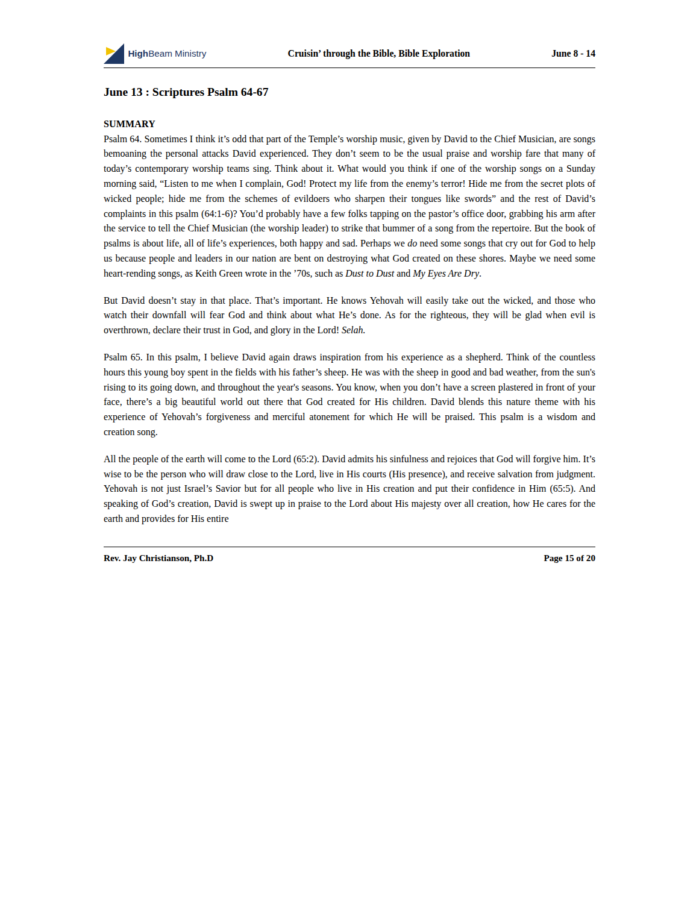High Beam Ministry
Cruisin’ through the Bible, Bible Exploration
June 8 - 14
June 13 : Scriptures Psalm 64-67
SUMMARY
Psalm 64. Sometimes I think it’s odd that part of the Temple’s worship music, given by David to the Chief Musician, are songs bemoaning the personal attacks David experienced. They don’t seem to be the usual praise and worship fare that many of today’s contemporary worship teams sing. Think about it. What would you think if one of the worship songs on a Sunday morning said, “Listen to me when I complain, God! Protect my life from the enemy’s terror! Hide me from the secret plots of wicked people; hide me from the schemes of evildoers who sharpen their tongues like swords” and the rest of David’s complaints in this psalm (64:1-6)? You’d probably have a few folks tapping on the pastor’s office door, grabbing his arm after the service to tell the Chief Musician (the worship leader) to strike that bummer of a song from the repertoire. But the book of psalms is about life, all of life’s experiences, both happy and sad. Perhaps we do need some songs that cry out for God to help us because people and leaders in our nation are bent on destroying what God created on these shores. Maybe we need some heart-rending songs, as Keith Green wrote in the ’70s, such as Dust to Dust and My Eyes Are Dry.
But David doesn’t stay in that place. That’s important. He knows Yehovah will easily take out the wicked, and those who watch their downfall will fear God and think about what He’s done. As for the righteous, they will be glad when evil is overthrown, declare their trust in God, and glory in the Lord! Selah.
Psalm 65. In this psalm, I believe David again draws inspiration from his experience as a shepherd. Think of the countless hours this young boy spent in the fields with his father’s sheep. He was with the sheep in good and bad weather, from the sun's rising to its going down, and throughout the year's seasons. You know, when you don’t have a screen plastered in front of your face, there’s a big beautiful world out there that God created for His children. David blends this nature theme with his experience of Yehovah’s forgiveness and merciful atonement for which He will be praised. This psalm is a wisdom and creation song.
All the people of the earth will come to the Lord (65:2). David admits his sinfulness and rejoices that God will forgive him. It’s wise to be the person who will draw close to the Lord, live in His courts (His presence), and receive salvation from judgment. Yehovah is not just Israel’s Savior but for all people who live in His creation and put their confidence in Him (65:5). And speaking of God’s creation, David is swept up in praise to the Lord about His majesty over all creation, how He cares for the earth and provides for His entire
Rev. Jay Christianson, Ph.D
Page 15 of 20